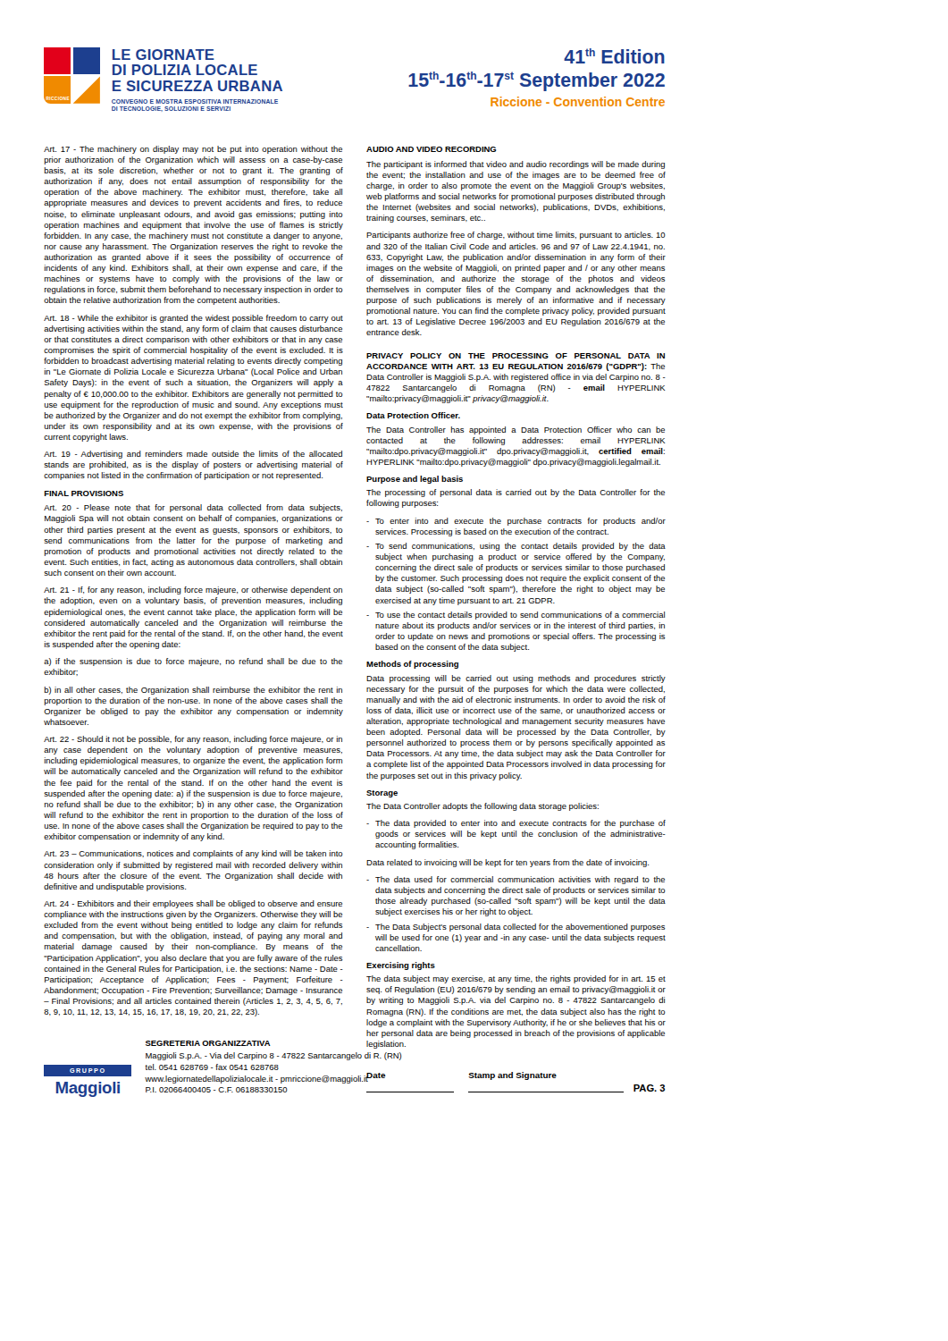RICCIONE
LE GIORNATE
DI POLIZIA LOCALE
E SICUREZZA URBANA
CONVEGNO E MOSTRA ESPOSITIVA INTERNAZIONALE
DI TECNOLOGIE, SOLUZIONI E SERVIZI
41th Edition
15th-16th-17st September 2022
Riccione - Convention Centre
Art. 17 - The machinery on display may not be put into operation without the prior authorization of the Organization which will assess on a case-by-case basis, at its sole discretion, whether or not to grant it. The granting of authorization if any, does not entail assumption of responsibility for the operation of the above machinery. The exhibitor must, therefore, take all appropriate measures and devices to prevent accidents and fires, to reduce noise, to eliminate unpleasant odours, and avoid gas emissions; putting into operation machines and equipment that involve the use of flames is strictly forbidden. In any case, the machinery must not constitute a danger to anyone, nor cause any harassment. The Organization reserves the right to revoke the authorization as granted above if it sees the possibility of occurrence of incidents of any kind. Exhibitors shall, at their own expense and care, if the machines or systems have to comply with the provisions of the law or regulations in force, submit them beforehand to necessary inspection in order to obtain the relative authorization from the competent authorities.
Art. 18 - While the exhibitor is granted the widest possible freedom to carry out advertising activities within the stand, any form of claim that causes disturbance or that constitutes a direct comparison with other exhibitors or that in any case compromises the spirit of commercial hospitality of the event is excluded. It is forbidden to broadcast advertising material relating to events directly competing in "Le Giornate di Polizia Locale e Sicurezza Urbana" (Local Police and Urban Safety Days): in the event of such a situation, the Organizers will apply a penalty of € 10,000.00 to the exhibitor. Exhibitors are generally not permitted to use equipment for the reproduction of music and sound. Any exceptions must be authorized by the Organizer and do not exempt the exhibitor from complying, under its own responsibility and at its own expense, with the provisions of current copyright laws.
Art. 19 - Advertising and reminders made outside the limits of the allocated stands are prohibited, as is the display of posters or advertising material of companies not listed in the confirmation of participation or not represented.
FINAL PROVISIONS
Art. 20 - Please note that for personal data collected from data subjects, Maggioli Spa will not obtain consent on behalf of companies, organizations or other third parties present at the event as guests, sponsors or exhibitors, to send communications from the latter for the purpose of marketing and promotion of products and promotional activities not directly related to the event. Such entities, in fact, acting as autonomous data controllers, shall obtain such consent on their own account.
Art. 21 - If, for any reason, including force majeure, or otherwise dependent on the adoption, even on a voluntary basis, of prevention measures, including epidemiological ones, the event cannot take place, the application form will be considered automatically canceled and the Organization will reimburse the exhibitor the rent paid for the rental of the stand. If, on the other hand, the event is suspended after the opening date:
a) if the suspension is due to force majeure, no refund shall be due to the exhibitor;
b) in all other cases, the Organization shall reimburse the exhibitor the rent in proportion to the duration of the non-use. In none of the above cases shall the Organizer be obliged to pay the exhibitor any compensation or indemnity whatsoever.
Art. 22 - Should it not be possible, for any reason, including force majeure, or in any case dependent on the voluntary adoption of preventive measures, including epidemiological measures, to organize the event, the application form will be automatically canceled and the Organization will refund to the exhibitor the fee paid for the rental of the stand. If on the other hand the event is suspended after the opening date: a) if the suspension is due to force majeure, no refund shall be due to the exhibitor; b) in any other case, the Organization will refund to the exhibitor the rent in proportion to the duration of the loss of use. In none of the above cases shall the Organization be required to pay to the exhibitor compensation or indemnity of any kind.
Art. 23 – Communications, notices and complaints of any kind will be taken into consideration only if submitted by registered mail with recorded delivery within 48 hours after the closure of the event. The Organization shall decide with definitive and undisputable provisions.
Art. 24 - Exhibitors and their employees shall be obliged to observe and ensure compliance with the instructions given by the Organizers. Otherwise they will be excluded from the event without being entitled to lodge any claim for refunds and compensation, but with the obligation, instead, of paying any moral and material damage caused by their non-compliance. By means of the "Participation Application", you also declare that you are fully aware of the rules contained in the General Rules for Participation, i.e. the sections: Name - Date - Participation; Acceptance of Application; Fees - Payment; Forfeiture - Abandonment; Occupation - Fire Prevention; Surveillance; Damage - Insurance – Final Provisions; and all articles contained therein (Articles 1, 2, 3, 4, 5, 6, 7, 8, 9, 10, 11, 12, 13, 14, 15, 16, 17, 18, 19, 20, 21, 22, 23).
AUDIO AND VIDEO RECORDING
The participant is informed that video and audio recordings will be made during the event; the installation and use of the images are to be deemed free of charge, in order to also promote the event on the Maggioli Group's websites, web platforms and social networks for promotional purposes distributed through the Internet (websites and social networks), publications, DVDs, exhibitions, training courses, seminars, etc..
Participants authorize free of charge, without time limits, pursuant to articles. 10 and 320 of the Italian Civil Code and articles. 96 and 97 of Law 22.4.1941, no. 633, Copyright Law, the publication and/or dissemination in any form of their images on the website of Maggioli, on printed paper and / or any other means of dissemination, and authorize the storage of the photos and videos themselves in computer files of the Company and acknowledges that the purpose of such publications is merely of an informative and if necessary promotional nature. You can find the complete privacy policy, provided pursuant to art. 13 of Legislative Decree 196/2003 and EU Regulation 2016/679 at the entrance desk.
PRIVACY POLICY ON THE PROCESSING OF PERSONAL DATA IN ACCORDANCE WITH ART. 13 EU REGULATION 2016/679 ("GDPR"): The Data Controller is Maggioli S.p.A. with registered office in via del Carpino no. 8 - 47822 Santarcangelo di Romagna (RN) - email HYPERLINK "mailto:privacy@maggioli.it" privacy@maggioli.it.
Data Protection Officer.
The Data Controller has appointed a Data Protection Officer who can be contacted at the following addresses: email HYPERLINK "mailto:dpo.privacy@maggioli.it" dpo.privacy@maggioli.it, certified email: HYPERLINK "mailto:dpo.privacy@maggioli" dpo.privacy@maggioli.legalmail.it.
Purpose and legal basis
The processing of personal data is carried out by the Data Controller for the following purposes:
To enter into and execute the purchase contracts for products and/or services. Processing is based on the execution of the contract.
To send communications, using the contact details provided by the data subject when purchasing a product or service offered by the Company, concerning the direct sale of products or services similar to those purchased by the customer. Such processing does not require the explicit consent of the data subject (so-called "soft spam"), therefore the right to object may be exercised at any time pursuant to art. 21 GDPR.
To use the contact details provided to send communications of a commercial nature about its products and/or services or in the interest of third parties, in order to update on news and promotions or special offers. The processing is based on the consent of the data subject.
Methods of processing
Data processing will be carried out using methods and procedures strictly necessary for the pursuit of the purposes for which the data were collected, manually and with the aid of electronic instruments. In order to avoid the risk of loss of data, illicit use or incorrect use of the same, or unauthorized access or alteration, appropriate technological and management security measures have been adopted. Personal data will be processed by the Data Controller, by personnel authorized to process them or by persons specifically appointed as Data Processors. At any time, the data subject may ask the Data Controller for a complete list of the appointed Data Processors involved in data processing for the purposes set out in this privacy policy.
Storage
The Data Controller adopts the following data storage policies:
The data provided to enter into and execute contracts for the purchase of goods or services will be kept until the conclusion of the administrative-accounting formalities.
Data related to invoicing will be kept for ten years from the date of invoicing.
The data used for commercial communication activities with regard to the data subjects and concerning the direct sale of products or services similar to those already purchased (so-called "soft spam") will be kept until the data subject exercises his or her right to object.
The Data Subject's personal data collected for the abovementioned purposes will be used for one (1) year and -in any case- until the data subjects request cancellation.
Exercising rights
The data subject may exercise, at any time, the rights provided for in art. 15 et seq. of Regulation (EU) 2016/679 by sending an email to privacy@maggioli.it or by writing to Maggioli S.p.A. via del Carpino no. 8 - 47822 Santarcangelo di Romagna (RN). If the conditions are met, the data subject also has the right to lodge a complaint with the Supervisory Authority, if he or she believes that his or her personal data are being processed in breach of the provisions of applicable legislation.
Date Stamp and Signature
GRUPPO
Maggioli
SEGRETERIA ORGANIZZATIVA
Maggioli S.p.A. - Via del Carpino 8 - 47822 Santarcangelo di R. (RN)
tel. 0541 628769 - fax 0541 628768
www.legiornatedellapolizialocale.it - pmriccione@maggioli.it
P.I. 02066400405 - C.F. 06188330150
PAG. 3